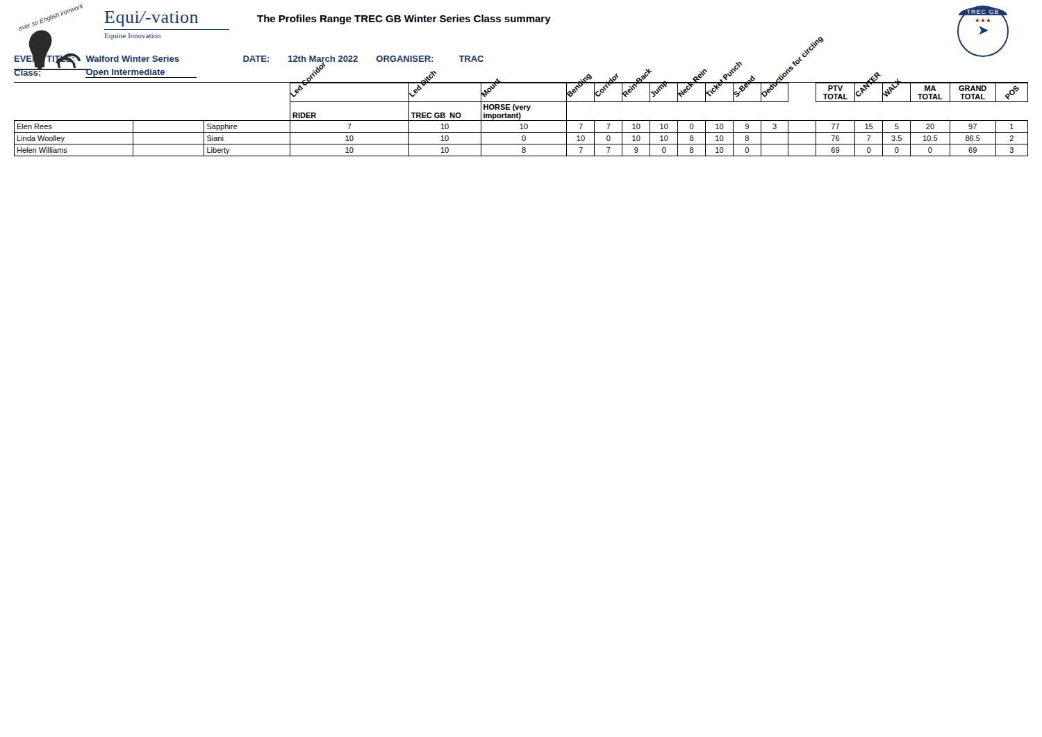ever so English ironwork
Equi/-vation
Equine Innovation
The Profiles Range TREC GB Winter Series Class summary
TREC GB
▲▲▲
➤
| EVENT TITLE: | Walford Winter Series | DATE: | 12th March 2022 | ORGANISER: | TRAC |
| Class: | Open Intermediate | |
| | | | Led Corridor | Led Ditch | Mount | Bending | Corridor | Rein-Back | Jump | Neck-Rein | Ticket Punch | S-Bend | Deductions for circling | | PTV TOTAL | CANTER | WALK | MA TOTAL | GRAND TOTAL | POS |
| --- | --- | --- | --- | --- | --- | --- | --- | --- | --- | --- | --- | --- | --- | --- | --- | --- | --- | --- | --- | --- |
| RIDER | TREC GB NO | HORSE (very important) | |
| Elen Rees | | Sapphire | 7 | 10 | 10 | 7 | 7 | 10 | 10 | 0 | 10 | 9 | 3 | | 77 | 15 | 5 | 20 | 97 | 1 |
| Linda Woolley | | Siani | 10 | 10 | 0 | 10 | 0 | 10 | 10 | 8 | 10 | 8 | | | 76 | 7 | 3.5 | 10.5 | 86.5 | 2 |
| Helen Williams | | Liberty | 10 | 10 | 8 | 7 | 7 | 9 | 0 | 8 | 10 | 0 | | | 69 | 0 | 0 | 0 | 69 | 3 |